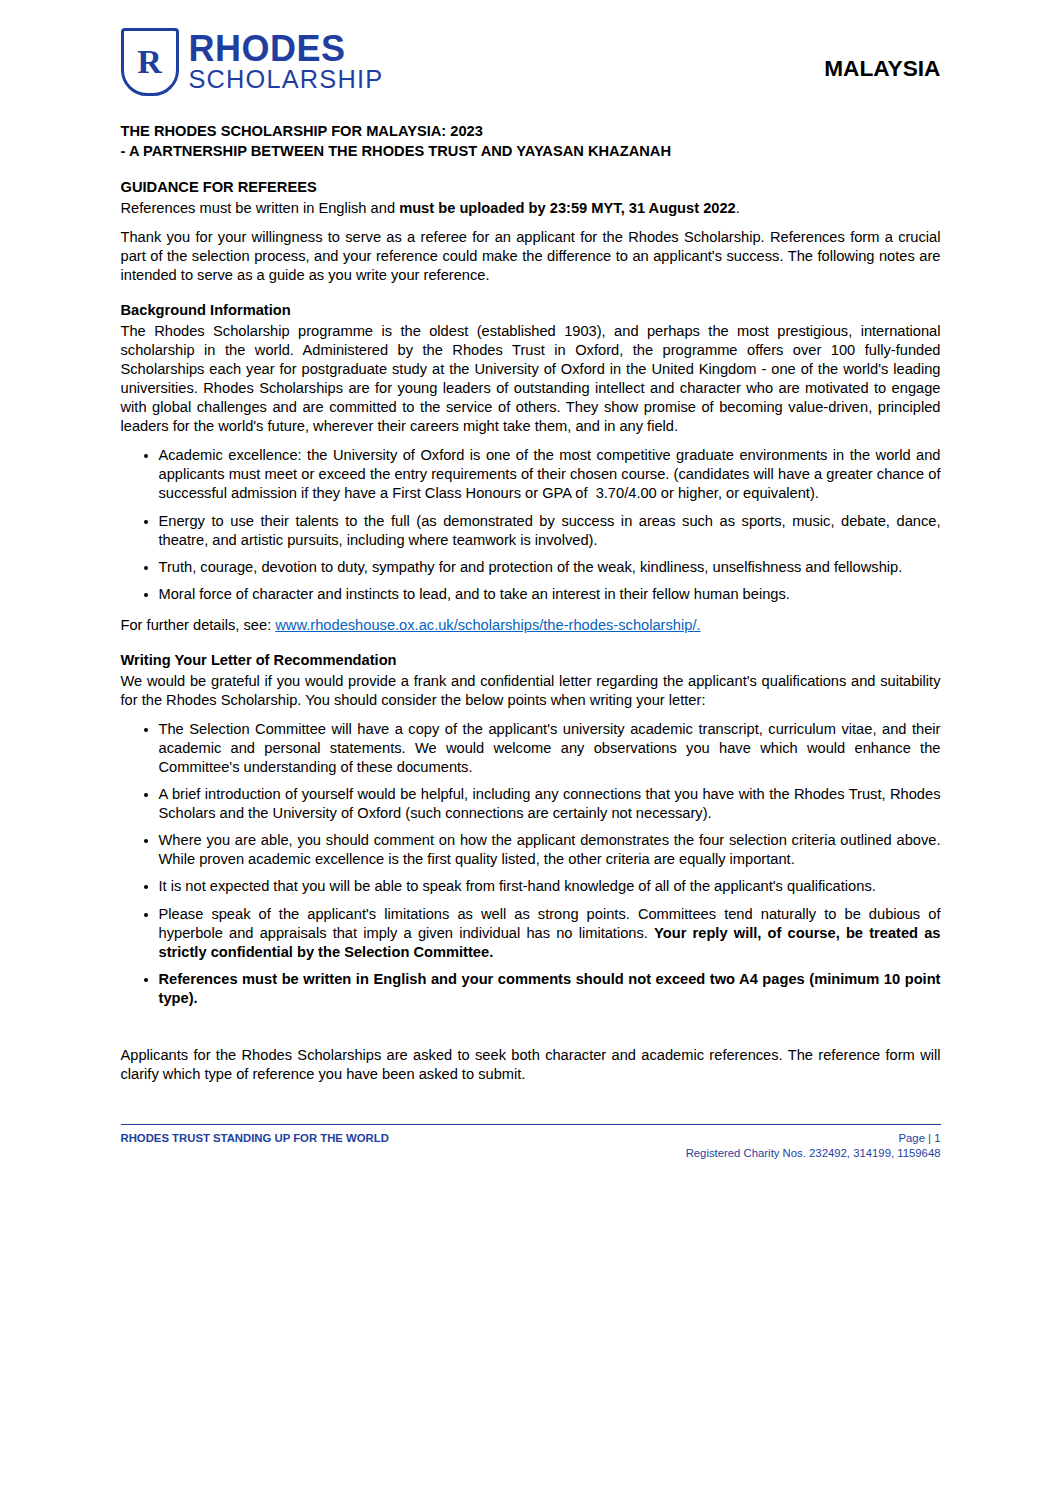RHODES SCHOLARSHIP
MALAYSIA
THE RHODES SCHOLARSHIP FOR MALAYSIA: 2023
- A PARTNERSHIP BETWEEN THE RHODES TRUST AND YAYASAN KHAZANAH
GUIDANCE FOR REFEREES
References must be written in English and must be uploaded by 23:59 MYT, 31 August 2022.
Thank you for your willingness to serve as a referee for an applicant for the Rhodes Scholarship. References form a crucial part of the selection process, and your reference could make the difference to an applicant's success. The following notes are intended to serve as a guide as you write your reference.
Background Information
The Rhodes Scholarship programme is the oldest (established 1903), and perhaps the most prestigious, international scholarship in the world. Administered by the Rhodes Trust in Oxford, the programme offers over 100 fully-funded Scholarships each year for postgraduate study at the University of Oxford in the United Kingdom - one of the world's leading universities. Rhodes Scholarships are for young leaders of outstanding intellect and character who are motivated to engage with global challenges and are committed to the service of others. They show promise of becoming value-driven, principled leaders for the world's future, wherever their careers might take them, and in any field.
Academic excellence: the University of Oxford is one of the most competitive graduate environments in the world and applicants must meet or exceed the entry requirements of their chosen course. (candidates will have a greater chance of successful admission if they have a First Class Honours or GPA of 3.70/4.00 or higher, or equivalent).
Energy to use their talents to the full (as demonstrated by success in areas such as sports, music, debate, dance, theatre, and artistic pursuits, including where teamwork is involved).
Truth, courage, devotion to duty, sympathy for and protection of the weak, kindliness, unselfishness and fellowship.
Moral force of character and instincts to lead, and to take an interest in their fellow human beings.
For further details, see: www.rhodeshouse.ox.ac.uk/scholarships/the-rhodes-scholarship/.
Writing Your Letter of Recommendation
We would be grateful if you would provide a frank and confidential letter regarding the applicant's qualifications and suitability for the Rhodes Scholarship. You should consider the below points when writing your letter:
The Selection Committee will have a copy of the applicant's university academic transcript, curriculum vitae, and their academic and personal statements. We would welcome any observations you have which would enhance the Committee's understanding of these documents.
A brief introduction of yourself would be helpful, including any connections that you have with the Rhodes Trust, Rhodes Scholars and the University of Oxford (such connections are certainly not necessary).
Where you are able, you should comment on how the applicant demonstrates the four selection criteria outlined above. While proven academic excellence is the first quality listed, the other criteria are equally important.
It is not expected that you will be able to speak from first-hand knowledge of all of the applicant's qualifications.
Please speak of the applicant's limitations as well as strong points. Committees tend naturally to be dubious of hyperbole and appraisals that imply a given individual has no limitations. Your reply will, of course, be treated as strictly confidential by the Selection Committee.
References must be written in English and your comments should not exceed two A4 pages (minimum 10 point type).
Applicants for the Rhodes Scholarships are asked to seek both character and academic references. The reference form will clarify which type of reference you have been asked to submit.
RHODES TRUST STANDING UP FOR THE WORLD
Page | 1
Registered Charity Nos. 232492, 314199, 1159648